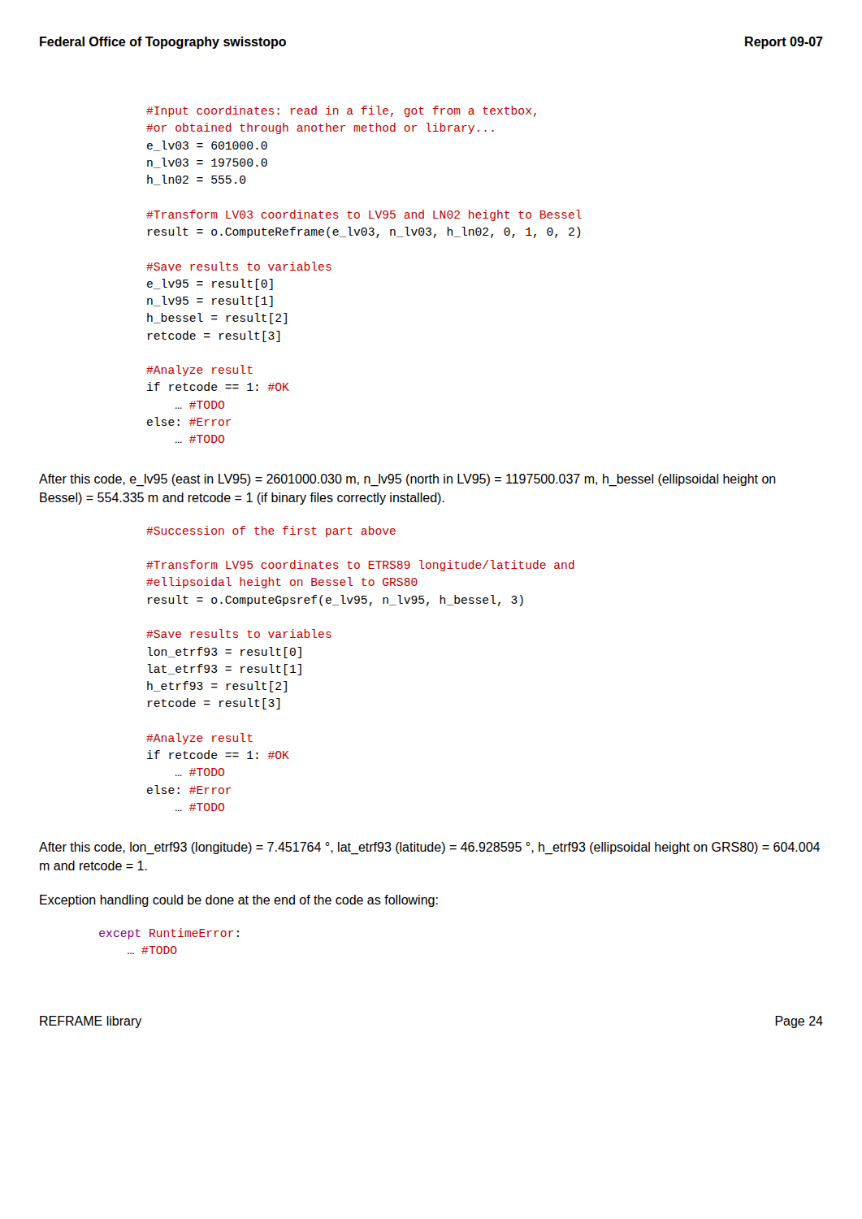Federal Office of Topography swisstopo Report 09-07
#Input coordinates: read in a file, got from a textbox,
#or obtained through another method or library...
e_lv03 = 601000.0
n_lv03 = 197500.0
h_ln02 = 555.0

#Transform LV03 coordinates to LV95 and LN02 height to Bessel
result = o.ComputeReframe(e_lv03, n_lv03, h_ln02, 0, 1, 0, 2)

#Save results to variables
e_lv95 = result[0]
n_lv95 = result[1]
h_bessel = result[2]
retcode = result[3]

#Analyze result
if retcode == 1: #OK
    … #TODO
else: #Error
    … #TODO
After this code, e_lv95 (east in LV95) = 2601000.030 m, n_lv95 (north in LV95) = 1197500.037 m, h_bessel (ellipsoidal height on Bessel) = 554.335 m and retcode = 1 (if binary files correctly installed).
#Succession of the first part above

#Transform LV95 coordinates to ETRS89 longitude/latitude and
#ellipsoidal height on Bessel to GRS80
result = o.ComputeGpsref(e_lv95, n_lv95, h_bessel, 3)

#Save results to variables
lon_etrf93 = result[0]
lat_etrf93 = result[1]
h_etrf93 = result[2]
retcode = result[3]

#Analyze result
if retcode == 1: #OK
    … #TODO
else: #Error
    … #TODO
After this code, lon_etrf93 (longitude) = 7.451764 °, lat_etrf93 (latitude) = 46.928595 °, h_etrf93 (ellipsoidal height on GRS80) = 604.004 m and retcode = 1.
Exception handling could be done at the end of the code as following:
except RuntimeError:
    … #TODO
REFRAME library Page 24